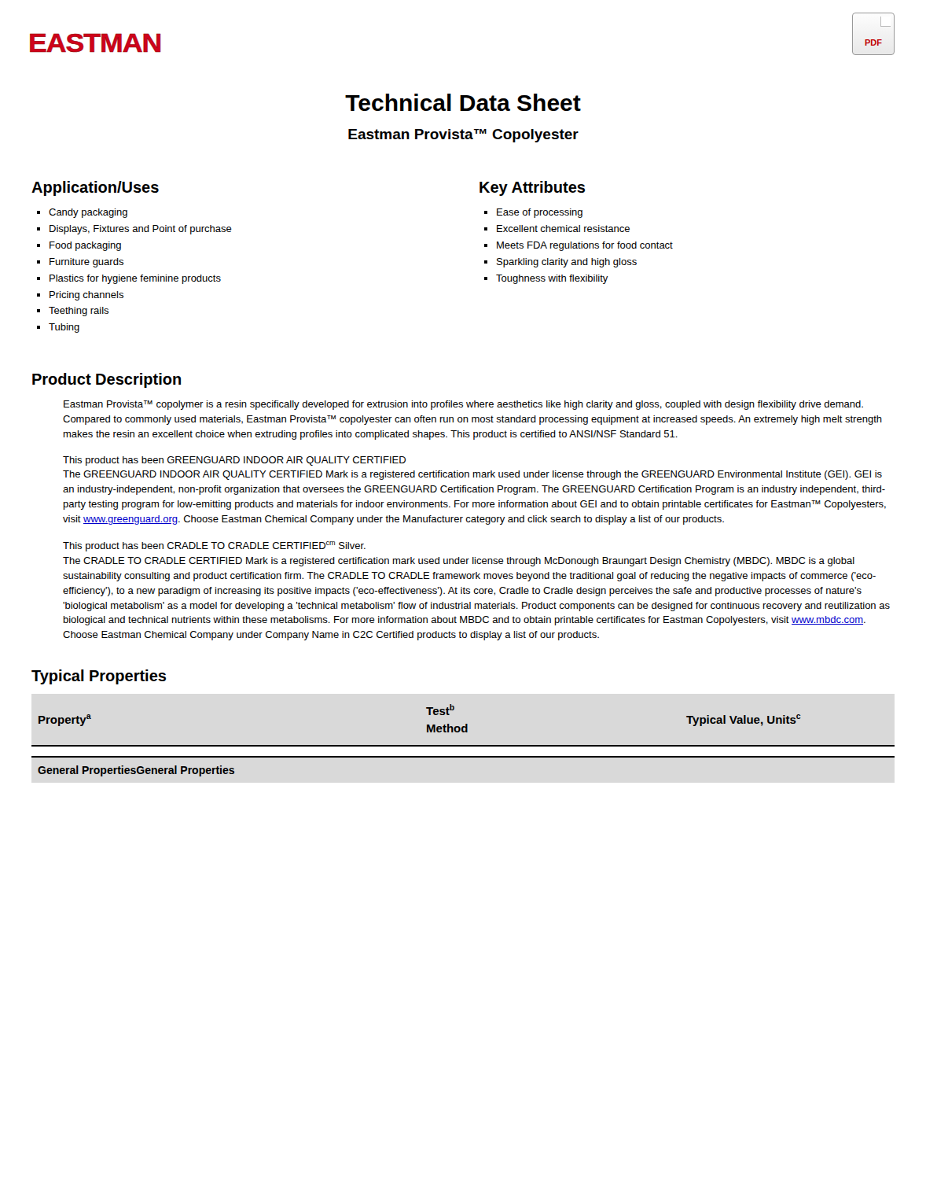EASTMAN
Technical Data Sheet
Eastman Provista™ Copolyester
Application/Uses
Candy packaging
Displays, Fixtures and Point of purchase
Food packaging
Furniture guards
Plastics for hygiene feminine products
Pricing channels
Teething rails
Tubing
Key Attributes
Ease of processing
Excellent chemical resistance
Meets FDA regulations for food contact
Sparkling clarity and high gloss
Toughness with flexibility
Product Description
Eastman Provista™ copolymer is a resin specifically developed for extrusion into profiles where aesthetics like high clarity and gloss, coupled with design flexibility drive demand. Compared to commonly used materials, Eastman Provista™ copolyester can often run on most standard processing equipment at increased speeds. An extremely high melt strength makes the resin an excellent choice when extruding profiles into complicated shapes. This product is certified to ANSI/NSF Standard 51.
This product has been GREENGUARD INDOOR AIR QUALITY CERTIFIED
The GREENGUARD INDOOR AIR QUALITY CERTIFIED Mark is a registered certification mark used under license through the GREENGUARD Environmental Institute (GEI). GEI is an industry-independent, non-profit organization that oversees the GREENGUARD Certification Program. The GREENGUARD Certification Program is an industry independent, third-party testing program for low-emitting products and materials for indoor environments. For more information about GEI and to obtain printable certificates for Eastman™ Copolyesters, visit www.greenguard.org. Choose Eastman Chemical Company under the Manufacturer category and click search to display a list of our products.
This product has been CRADLE TO CRADLE CERTIFIEDcm Silver.
The CRADLE TO CRADLE CERTIFIED Mark is a registered certification mark used under license through McDonough Braungart Design Chemistry (MBDC). MBDC is a global sustainability consulting and product certification firm. The CRADLE TO CRADLE framework moves beyond the traditional goal of reducing the negative impacts of commerce ('eco-efficiency'), to a new paradigm of increasing its positive impacts ('eco-effectiveness'). At its core, Cradle to Cradle design perceives the safe and productive processes of nature's 'biological metabolism' as a model for developing a 'technical metabolism' flow of industrial materials. Product components can be designed for continuous recovery and reutilization as biological and technical nutrients within these metabolisms. For more information about MBDC and to obtain printable certificates for Eastman Copolyesters, visit www.mbdc.com. Choose Eastman Chemical Company under Company Name in C2C Certified products to display a list of our products.
Typical Properties
| Property a | Test b Method | Typical Value, Units c |
| --- | --- | --- |
| General PropertiesGeneral Properties |